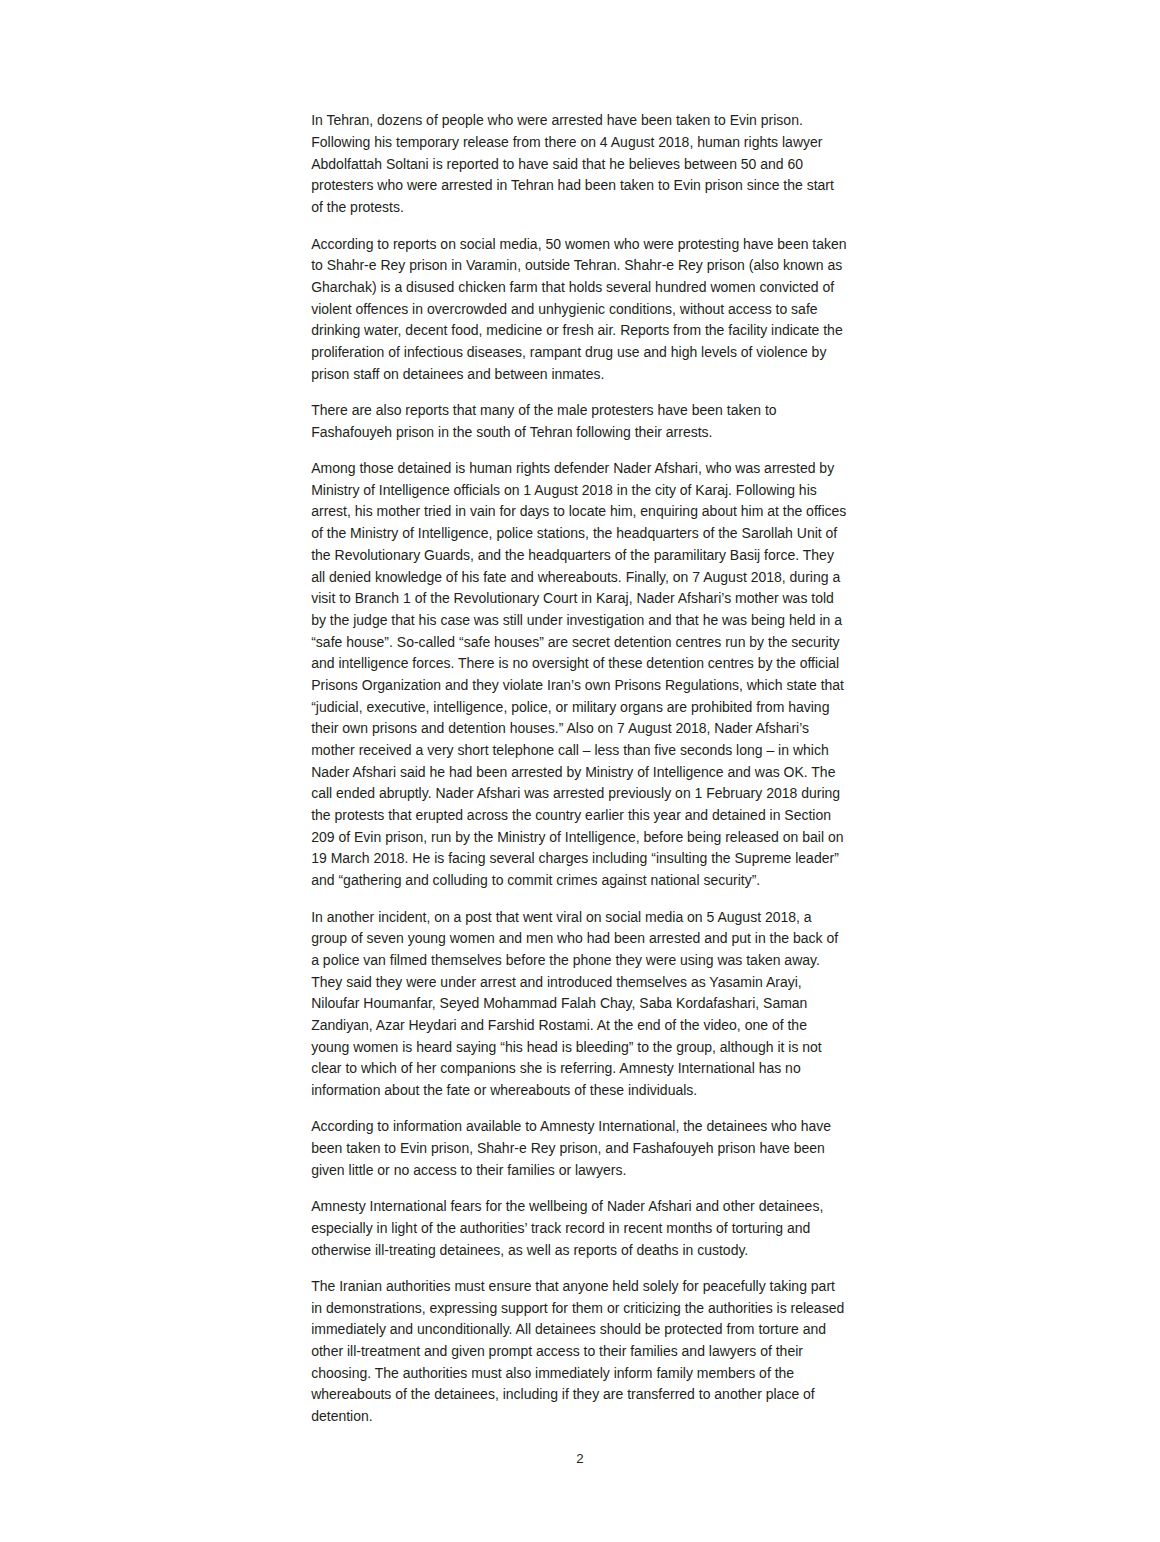In Tehran, dozens of people who were arrested have been taken to Evin prison. Following his temporary release from there on 4 August 2018, human rights lawyer Abdolfattah Soltani is reported to have said that he believes between 50 and 60 protesters who were arrested in Tehran had been taken to Evin prison since the start of the protests.
According to reports on social media, 50 women who were protesting have been taken to Shahr-e Rey prison in Varamin, outside Tehran. Shahr-e Rey prison (also known as Gharchak) is a disused chicken farm that holds several hundred women convicted of violent offences in overcrowded and unhygienic conditions, without access to safe drinking water, decent food, medicine or fresh air. Reports from the facility indicate the proliferation of infectious diseases, rampant drug use and high levels of violence by prison staff on detainees and between inmates.
There are also reports that many of the male protesters have been taken to Fashafouyeh prison in the south of Tehran following their arrests.
Among those detained is human rights defender Nader Afshari, who was arrested by Ministry of Intelligence officials on 1 August 2018 in the city of Karaj. Following his arrest, his mother tried in vain for days to locate him, enquiring about him at the offices of the Ministry of Intelligence, police stations, the headquarters of the Sarollah Unit of the Revolutionary Guards, and the headquarters of the paramilitary Basij force. They all denied knowledge of his fate and whereabouts. Finally, on 7 August 2018, during a visit to Branch 1 of the Revolutionary Court in Karaj, Nader Afshari’s mother was told by the judge that his case was still under investigation and that he was being held in a “safe house”. So-called “safe houses” are secret detention centres run by the security and intelligence forces. There is no oversight of these detention centres by the official Prisons Organization and they violate Iran’s own Prisons Regulations, which state that “judicial, executive, intelligence, police, or military organs are prohibited from having their own prisons and detention houses.” Also on 7 August 2018, Nader Afshari’s mother received a very short telephone call – less than five seconds long – in which Nader Afshari said he had been arrested by Ministry of Intelligence and was OK. The call ended abruptly. Nader Afshari was arrested previously on 1 February 2018 during the protests that erupted across the country earlier this year and detained in Section 209 of Evin prison, run by the Ministry of Intelligence, before being released on bail on 19 March 2018. He is facing several charges including “insulting the Supreme leader” and “gathering and colluding to commit crimes against national security”.
In another incident, on a post that went viral on social media on 5 August 2018, a group of seven young women and men who had been arrested and put in the back of a police van filmed themselves before the phone they were using was taken away. They said they were under arrest and introduced themselves as Yasamin Arayi, Niloufar Houmanfar, Seyed Mohammad Falah Chay, Saba Kordafashari, Saman Zandiyan, Azar Heydari and Farshid Rostami. At the end of the video, one of the young women is heard saying “his head is bleeding” to the group, although it is not clear to which of her companions she is referring. Amnesty International has no information about the fate or whereabouts of these individuals.
According to information available to Amnesty International, the detainees who have been taken to Evin prison, Shahr-e Rey prison, and Fashafouyeh prison have been given little or no access to their families or lawyers.
Amnesty International fears for the wellbeing of Nader Afshari and other detainees, especially in light of the authorities’ track record in recent months of torturing and otherwise ill-treating detainees, as well as reports of deaths in custody.
The Iranian authorities must ensure that anyone held solely for peacefully taking part in demonstrations, expressing support for them or criticizing the authorities is released immediately and unconditionally. All detainees should be protected from torture and other ill-treatment and given prompt access to their families and lawyers of their choosing. The authorities must also immediately inform family members of the whereabouts of the detainees, including if they are transferred to another place of detention.
2